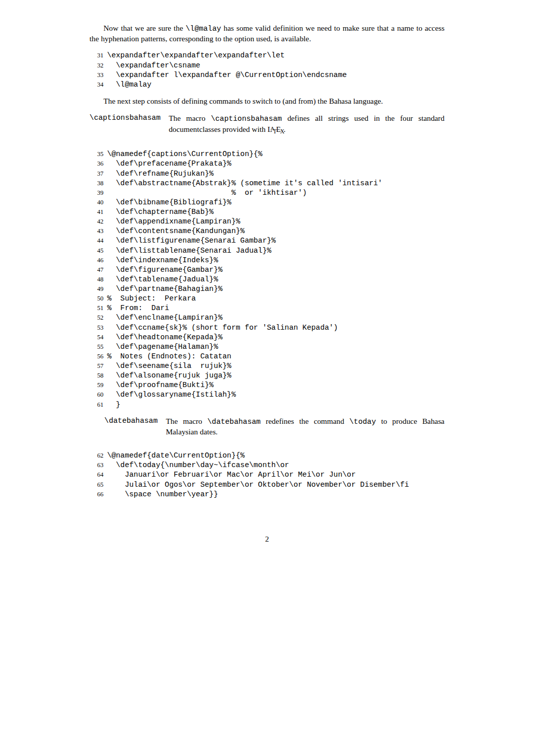Now that we are sure the \l@malay has some valid definition we need to make sure that a name to access the hyphenation patterns, corresponding to the option used, is available.
31\expandafter\expandafter\expandafter\let 32 \expandafter\csname 33 \expandafter l\expandafter @\CurrentOption\endcsname 34 \l@malay
The next step consists of defining commands to switch to (and from) the Bahasa language.
\captionsbahasam
The macro \captionsbahasam defines all strings used in the four standard documentclasses provided with LATEX.
35\@namedef{captions\CurrentOption}{% 36 \def\prefacename{Prakata}% 37 \def\refname{Rujukan}% 38 \def\abstractname{Abstrak}% (sometime it's called 'intisari'39 % or 'ikhtisar') 40 \def\bibname{Bibliografi}% 41 \def\chaptername{Bab}% 42 \def\appendixname{Lampiran}% 43 \def\contentsname{Kandungan}% 44 \def\listfigurename{Senarai Gambar}% 45 \def\listtablename{Senarai Jadual}% 46 \def\indexname{Indeks}% 47 \def\figurename{Gambar}% 48 \def\tablename{Jadual}% 49 \def\partname{Bahagian}% 50% Subject: Perkara 51% From: Dari 52 \def\enclname{Lampiran}% 53 \def\ccname{sk}% (short form for 'Salinan Kepada') 54 \def\headtoname{Kepada}% 55 \def\pagename{Halaman}% 56% Notes (Endnotes): Catatan 57 \def\seename{sila rujuk}% 58 \def\alsoname{rujuk juga}% 59 \def\proofname{Bukti}% 60 \def\glossaryname{Istilah}% 61 }
\datebahasam
The macro \datebahasam redefines the command \today to produce Bahasa Malaysian dates.
62\@namedef{date\CurrentOption}{% 63 \def\today{\number\day~\ifcase\month\or 64 Januari\or Februari\or Mac\or April\or Mei\or Jun\or 65 Julai\or Ogos\or September\or Oktober\or November\or Disember\fi 66 \space \number\year}}
2